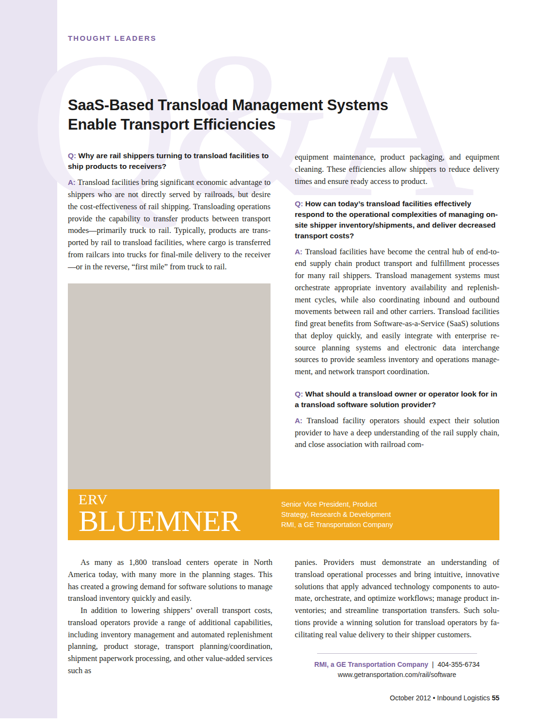Q&A
Thought Leaders
SaaS-Based Transload Management Systems
Enable Transport Efficiencies
Q: Why are rail shippers turning to transload facilities to ship products to receivers?
A: Transload facilities bring significant economic advantage to shippers who are not directly served by railroads, but desire the cost-effectiveness of rail shipping. Transloading operations provide the capability to transfer products between transport modes—primarily truck to rail. Typically, products are transported by rail to transload facilities, where cargo is transferred from railcars into trucks for final-mile delivery to the receiver—or in the reverse, “first mile” from truck to rail.
equipment maintenance, product packaging, and equipment cleaning. These efficiencies allow shippers to reduce delivery times and ensure ready access to product.
Q: How can today’s transload facilities effectively respond to the operational complexities of managing on-site shipper inventory/shipments, and deliver decreased transport costs?
A: Transload facilities have become the central hub of end-to-end supply chain product transport and fulfillment processes for many rail shippers. Transload management systems must orchestrate appropriate inventory availability and replenishment cycles, while also coordinating inbound and outbound movements between rail and other carriers. Transload facilities find great benefits from Software-as-a-Service (SaaS) solutions that deploy quickly, and easily integrate with enterprise resource planning systems and electronic data interchange sources to provide seamless inventory and operations management, and network transport coordination.
Q: What should a transload owner or operator look for in a transload software solution provider?
A: Transload facility operators should expect their solution provider to have a deep understanding of the rail supply chain, and close association with railroad com-
ERV
BLUEMNER
Senior Vice President, Product
Strategy, Research & Development
RMI, a GE Transportation Company
As many as 1,800 transload centers operate in North America today, with many more in the planning stages. This has created a growing demand for software solutions to manage transload inventory quickly and easily.
In addition to lowering shippers’ overall transport costs, transload operators provide a range of additional capabilities, including inventory management and automated replenishment planning, product storage, transport planning/coordination, shipment paperwork processing, and other value-added services such as
panies. Providers must demonstrate an understanding of transload operational processes and bring intuitive, innovative solutions that apply advanced technology components to automate, orchestrate, and optimize workflows; manage product inventories; and streamline transportation transfers. Such solutions provide a winning solution for transload operators by facilitating real value delivery to their shipper customers.
RMI, a GE Transportation Company | 404-355-6734
www.getransportation.com/rail/software
October 2012 • Inbound Logistics 55